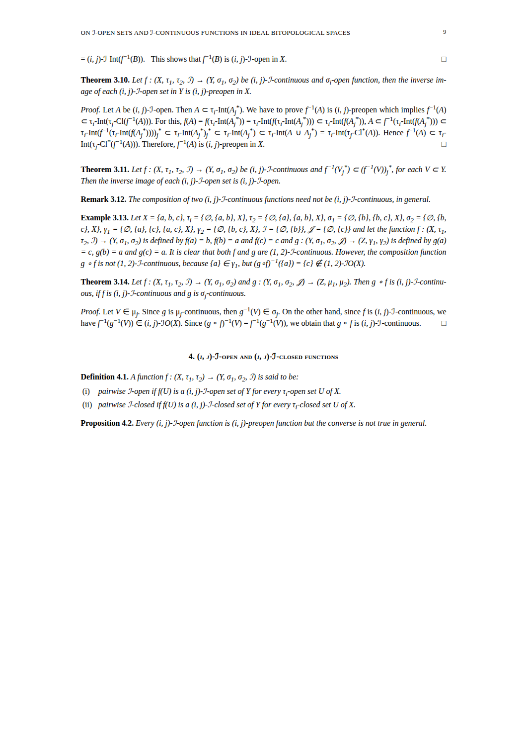ON ℐ-OPEN SETS AND ℐ-CONTINUOUS FUNCTIONS IN IDEAL BITOPOLOGICAL SPACES9
= (i, j)-ℐ Int(f−1(B)). This shows that f−1(B) is (i, j)-ℐ-open in X.
Theorem 3.10. Let f : (X, τ1, τ2, ℐ) → (Y, σ1, σ2) be (i, j)-ℐ-continuous and σi-open function, then the inverse image of each (i, j)-ℐ-open set in Y is (i, j)-preopen in X.
Proof. Let A be (i, j)-ℐ-open. Then A ⊂ τi-Int(Aj*). We have to prove f−1(A) is (i, j)-preopen which implies f−1(A) ⊂ τi-Int(τj-Cl(f−1(A))). For this, f(A) = f(τi-Int(Aj*)) = τi-Int(f(τi-Int(Aj*))) ⊂ τi-Int(f(Aj*)), A ⊂ f−1(τi-Int(f(Aj*))) ⊂ τi-Int(f−1(τi-Int(f(Aj*))))j* ⊂ τi-Int(Aj*)j* ⊂ τi-Int(Aj*) ⊂ τi-Int(A ∪ Aj*) = τi-Int(τj-Cl*(A)). Hence f−1(A) ⊂ τi-Int(τj-Cl*(f−1(A))). Therefore, f−1(A) is (i, j)-preopen in X.
Theorem 3.11. Let f : (X, τ1, τ2, ℐ) → (Y, σ1, σ2) be (i, j)-ℐ-continuous and f−1(Vj*) ⊂ (f−1(V))j*, for each V ⊂ Y. Then the inverse image of each (i, j)-ℐ-open set is (i, j)-ℐ-open.
Remark 3.12. The composition of two (i, j)-ℐ-continuous functions need not be (i, j)-ℐ-continuous, in general.
Example 3.13. Let X = {a, b, c}, τi = {∅, {a, b}, X}, τ2 = {∅, {a}, {a, b}, X}, σ1 = {∅, {b}, {b, c}, X}, σ2 = {∅, {b, c}, X}, γ1 = {∅, {a}, {c}, {a, c}, X}, γ2 = {∅, {b, c}, X}, ℐ = {∅, {b}}, 𝒥 = {∅, {c}} and let the function f : (X, τ1, τ2, ℐ) → (Y, σ1, σ2) is defined by f(a) = b, f(b) = a and f(c) = c and g : (Y, σ1, σ2, 𝒥) → (Z, γ1, γ2) is defined by g(a) = c, g(b) = a and g(c) = a. It is clear that both f and g are (1, 2)-ℐ-continuous. However, the composition function g ∘ f is not (1, 2)-ℐ-continuous, because {a} ∈ γ1, but (g∘f)−1({a}) = {c} ∉ (1, 2)-ℐO(X).
Theorem 3.14. Let f : (X, τ1, τ2, ℐ) → (Y, σ1, σ2) and g : (Y, σ1, σ2, 𝒥) → (Z, μ1, μ2). Then g ∘ f is (i, j)-ℐ-continuous, if f is (i, j)-ℐ-continuous and g is σj-continuous.
Proof. Let V ∈ μj. Since g is μj-continuous, then g−1(V) ∈ σj. On the other hand, since f is (i, j)-ℐ-continuous, we have f−1(g−1(V)) ∈ (i, j)-ℐO(X). Since (g ∘ f)−1(V) = f−1(g−1(V)), we obtain that g ∘ f is (i, j)-ℐ-continuous.
4. (i, j)-ℐ-open and (i, j)-ℐ-closed functions
Definition 4.1. A function f : (X, τ1, τ2) → (Y, σ1, σ2, ℐ) is said to be:
(i) pairwise ℐ-open if f(U) is a (i, j)-ℐ-open set of Y for every τi-open set U of X.
(ii) pairwise ℐ-closed if f(U) is a (i, j)-ℐ-closed set of Y for every τi-closed set U of X.
Proposition 4.2. Every (i, j)-ℐ-open function is (i, j)-preopen function but the converse is not true in general.